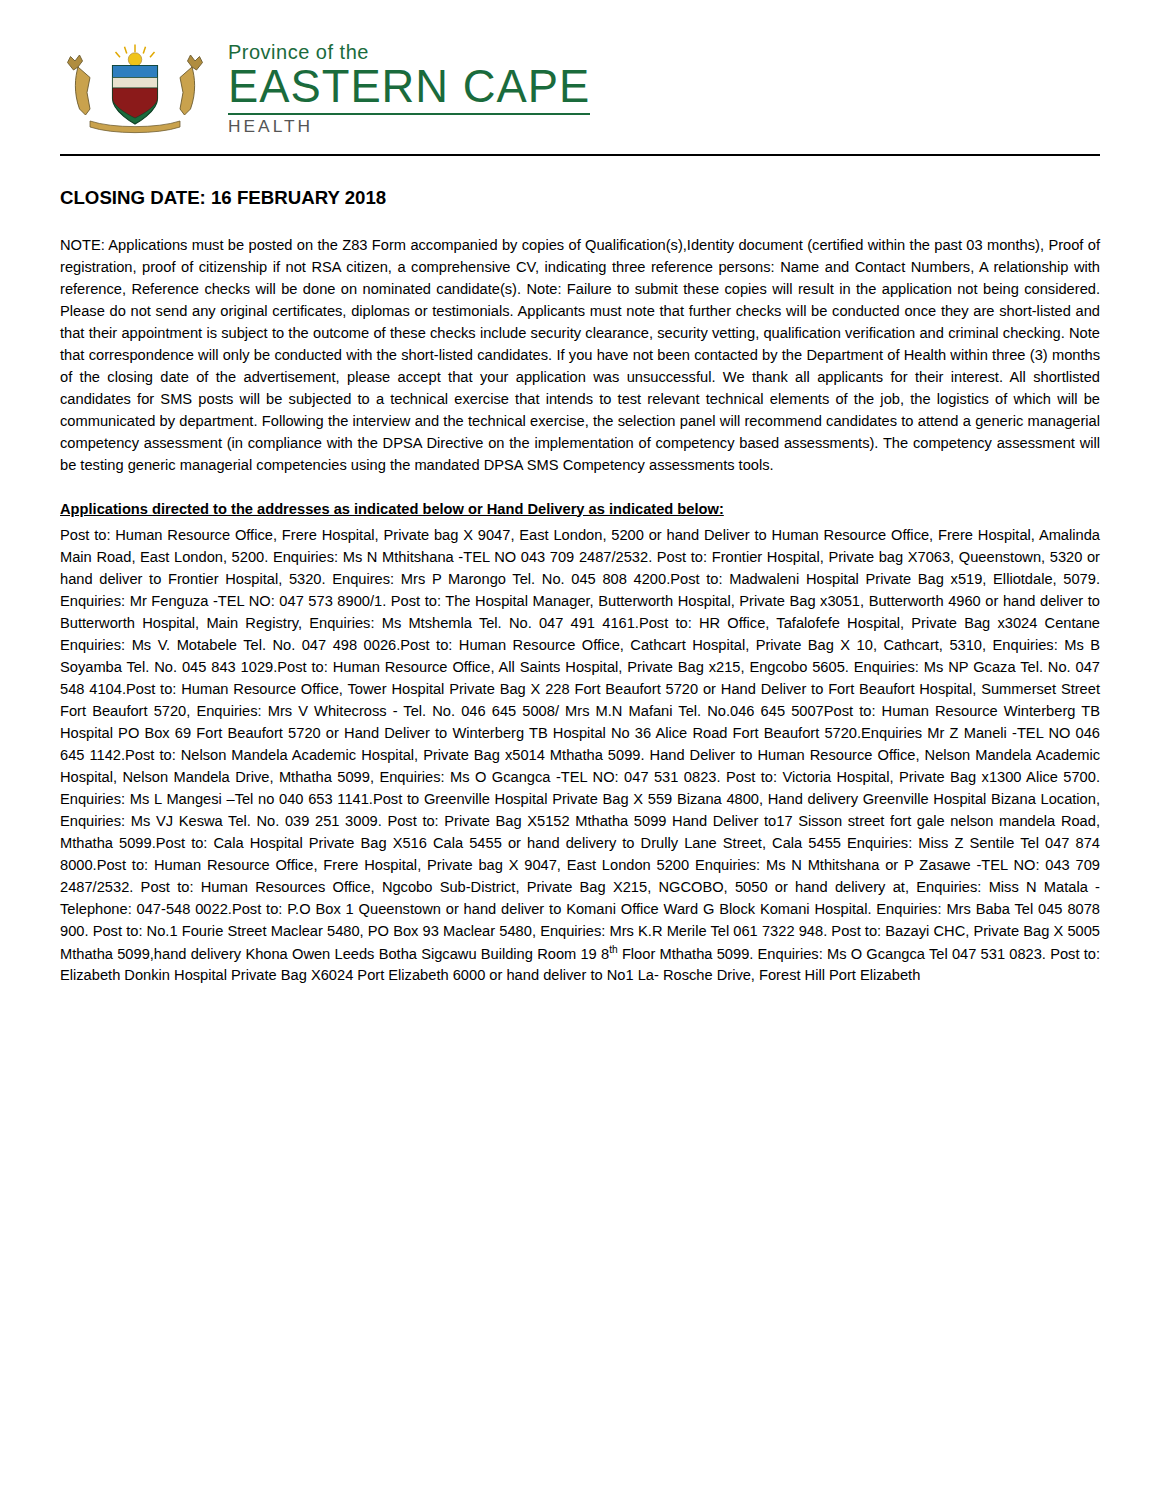Province of the
EASTERN CAPE
HEALTH
CLOSING DATE: 16 FEBRUARY 2018
NOTE: Applications must be posted on the Z83 Form accompanied by copies of Qualification(s),Identity document (certified within the past 03 months), Proof of registration, proof of citizenship if not RSA citizen, a comprehensive CV, indicating three reference persons: Name and Contact Numbers, A relationship with reference, Reference checks will be done on nominated candidate(s). Note: Failure to submit these copies will result in the application not being considered. Please do not send any original certificates, diplomas or testimonials. Applicants must note that further checks will be conducted once they are short-listed and that their appointment is subject to the outcome of these checks include security clearance, security vetting, qualification verification and criminal checking. Note that correspondence will only be conducted with the short-listed candidates. If you have not been contacted by the Department of Health within three (3) months of the closing date of the advertisement, please accept that your application was unsuccessful. We thank all applicants for their interest. All shortlisted candidates for SMS posts will be subjected to a technical exercise that intends to test relevant technical elements of the job, the logistics of which will be communicated by department. Following the interview and the technical exercise, the selection panel will recommend candidates to attend a generic managerial competency assessment (in compliance with the DPSA Directive on the implementation of competency based assessments). The competency assessment will be testing generic managerial competencies using the mandated DPSA SMS Competency assessments tools.
Applications directed to the addresses as indicated below or Hand Delivery as indicated below:
Post to: Human Resource Office, Frere Hospital, Private bag X 9047, East London, 5200 or hand Deliver to Human Resource Office, Frere Hospital, Amalinda Main Road, East London, 5200. Enquiries: Ms N Mthitshana -TEL NO 043 709 2487/2532. Post to: Frontier Hospital, Private bag X7063, Queenstown, 5320 or hand deliver to Frontier Hospital, 5320. Enquires: Mrs P Marongo Tel. No. 045 808 4200.Post to: Madwaleni Hospital Private Bag x519, Elliotdale, 5079. Enquiries: Mr Fenguza -TEL NO: 047 573 8900/1. Post to: The Hospital Manager, Butterworth Hospital, Private Bag x3051, Butterworth 4960 or hand deliver to Butterworth Hospital, Main Registry, Enquiries: Ms Mtshemla Tel. No. 047 491 4161.Post to: HR Office, Tafalofefe Hospital, Private Bag x3024 Centane Enquiries: Ms V. Motabele Tel. No. 047 498 0026.Post to: Human Resource Office, Cathcart Hospital, Private Bag X 10, Cathcart, 5310, Enquiries: Ms B Soyamba Tel. No. 045 843 1029.Post to: Human Resource Office, All Saints Hospital, Private Bag x215, Engcobo 5605. Enquiries: Ms NP Gcaza Tel. No. 047 548 4104.Post to: Human Resource Office, Tower Hospital Private Bag X 228 Fort Beaufort 5720 or Hand Deliver to Fort Beaufort Hospital, Summerset Street Fort Beaufort 5720, Enquiries: Mrs V Whitecross - Tel. No. 046 645 5008/ Mrs M.N Mafani Tel. No.046 645 5007Post to: Human Resource Winterberg TB Hospital PO Box 69 Fort Beaufort 5720 or Hand Deliver to Winterberg TB Hospital No 36 Alice Road Fort Beaufort 5720.Enquiries Mr Z Maneli -TEL NO 046 645 1142.Post to: Nelson Mandela Academic Hospital, Private Bag x5014 Mthatha 5099. Hand Deliver to Human Resource Office, Nelson Mandela Academic Hospital, Nelson Mandela Drive, Mthatha 5099, Enquiries: Ms O Gcangca -TEL NO: 047 531 0823. Post to: Victoria Hospital, Private Bag x1300 Alice 5700. Enquiries: Ms L Mangesi –Tel no 040 653 1141.Post to Greenville Hospital Private Bag X 559 Bizana 4800, Hand delivery Greenville Hospital Bizana Location, Enquiries: Ms VJ Keswa Tel. No. 039 251 3009. Post to: Private Bag X5152 Mthatha 5099 Hand Deliver to17 Sisson street fort gale nelson mandela Road, Mthatha 5099.Post to: Cala Hospital Private Bag X516 Cala 5455 or hand delivery to Drully Lane Street, Cala 5455 Enquiries: Miss Z Sentile Tel 047 874 8000.Post to: Human Resource Office, Frere Hospital, Private bag X 9047, East London 5200 Enquiries: Ms N Mthitshana or P Zasawe -TEL NO: 043 709 2487/2532. Post to: Human Resources Office, Ngcobo Sub-District, Private Bag X215, NGCOBO, 5050 or hand delivery at, Enquiries: Miss N Matala - Telephone: 047-548 0022.Post to: P.O Box 1 Queenstown or hand deliver to Komani Office Ward G Block Komani Hospital. Enquiries: Mrs Baba Tel 045 8078 900. Post to: No.1 Fourie Street Maclear 5480, PO Box 93 Maclear 5480, Enquiries: Mrs K.R Merile Tel 061 7322 948. Post to: Bazayi CHC, Private Bag X 5005 Mthatha 5099,hand delivery Khona Owen Leeds Botha Sigcawu Building Room 19 8th Floor Mthatha 5099. Enquiries: Ms O Gcangca Tel 047 531 0823. Post to: Elizabeth Donkin Hospital Private Bag X6024 Port Elizabeth 6000 or hand deliver to No1 La- Rosche Drive, Forest Hill Port Elizabeth